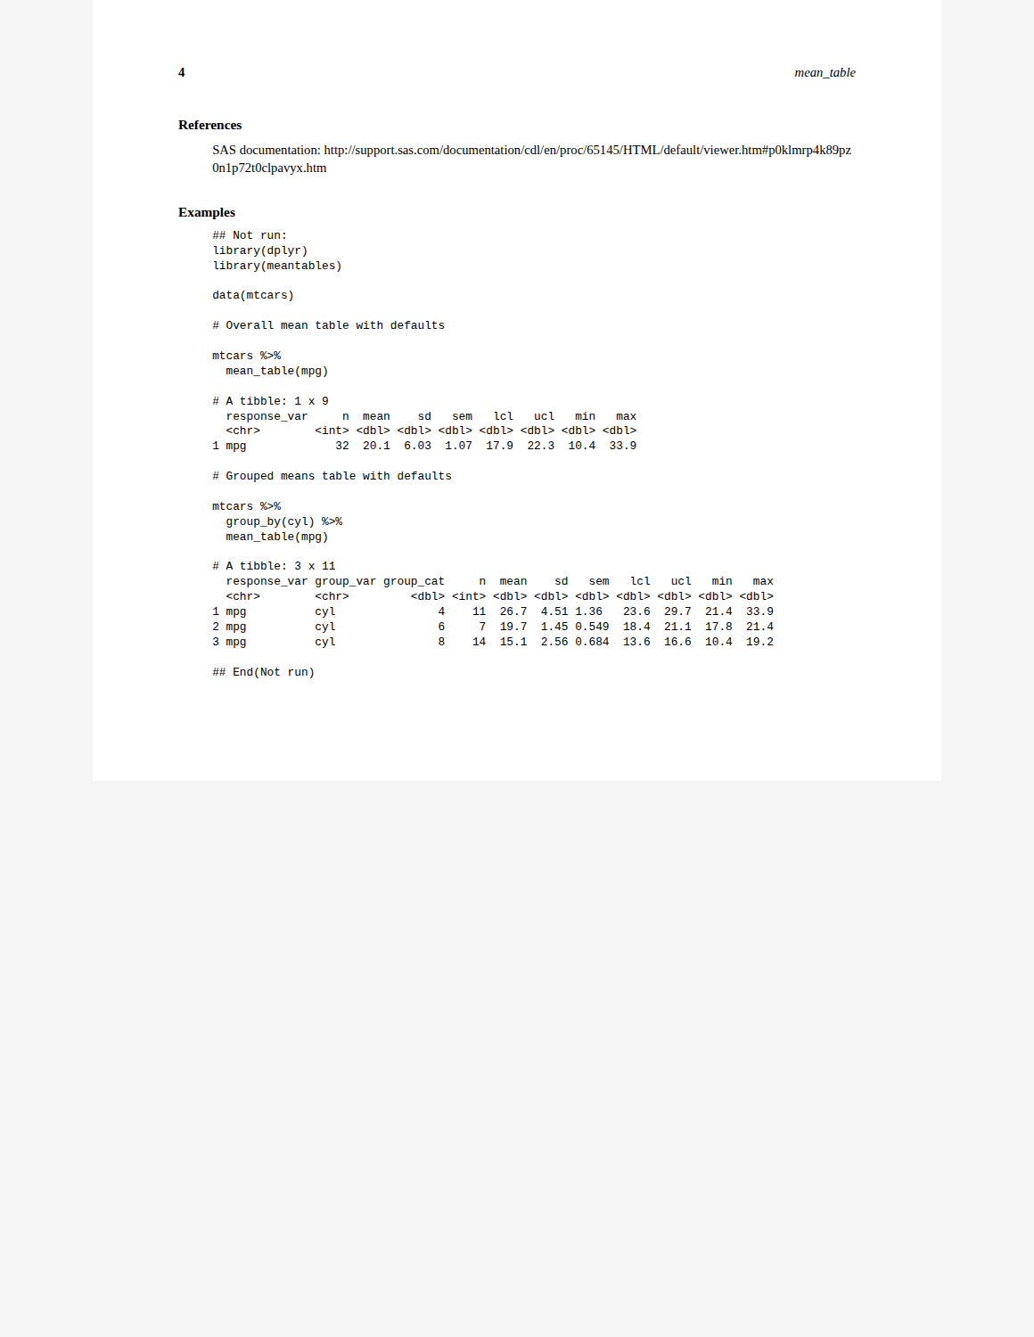4 mean_table
References
SAS documentation: http://support.sas.com/documentation/cdl/en/proc/65145/HTML/default/viewer.htm#p0klmrp4k89pz0n1p72t0clpavyx.htm
Examples
## Not run: 
library(dplyr)
library(meantables)

data(mtcars)

# Overall mean table with defaults

mtcars %>%
  mean_table(mpg)

# A tibble: 1 x 9
  response_var     n  mean    sd   sem   lcl   ucl   min   max
  <chr>        <int> <dbl> <dbl> <dbl> <dbl> <dbl> <dbl> <dbl>
1 mpg             32  20.1  6.03  1.07  17.9  22.3  10.4  33.9

# Grouped means table with defaults

mtcars %>%
  group_by(cyl) %>%
  mean_table(mpg)

# A tibble: 3 x 11
  response_var group_var group_cat     n  mean    sd   sem   lcl   ucl   min   max
  <chr>        <chr>         <dbl> <int> <dbl> <dbl> <dbl> <dbl> <dbl> <dbl> <dbl>
1 mpg          cyl               4    11  26.7  4.51 1.36   23.6  29.7  21.4  33.9
2 mpg          cyl               6     7  19.7  1.45 0.549  18.4  21.1  17.8  21.4
3 mpg          cyl               8    14  15.1  2.56 0.684  13.6  16.6  10.4  19.2

## End(Not run)